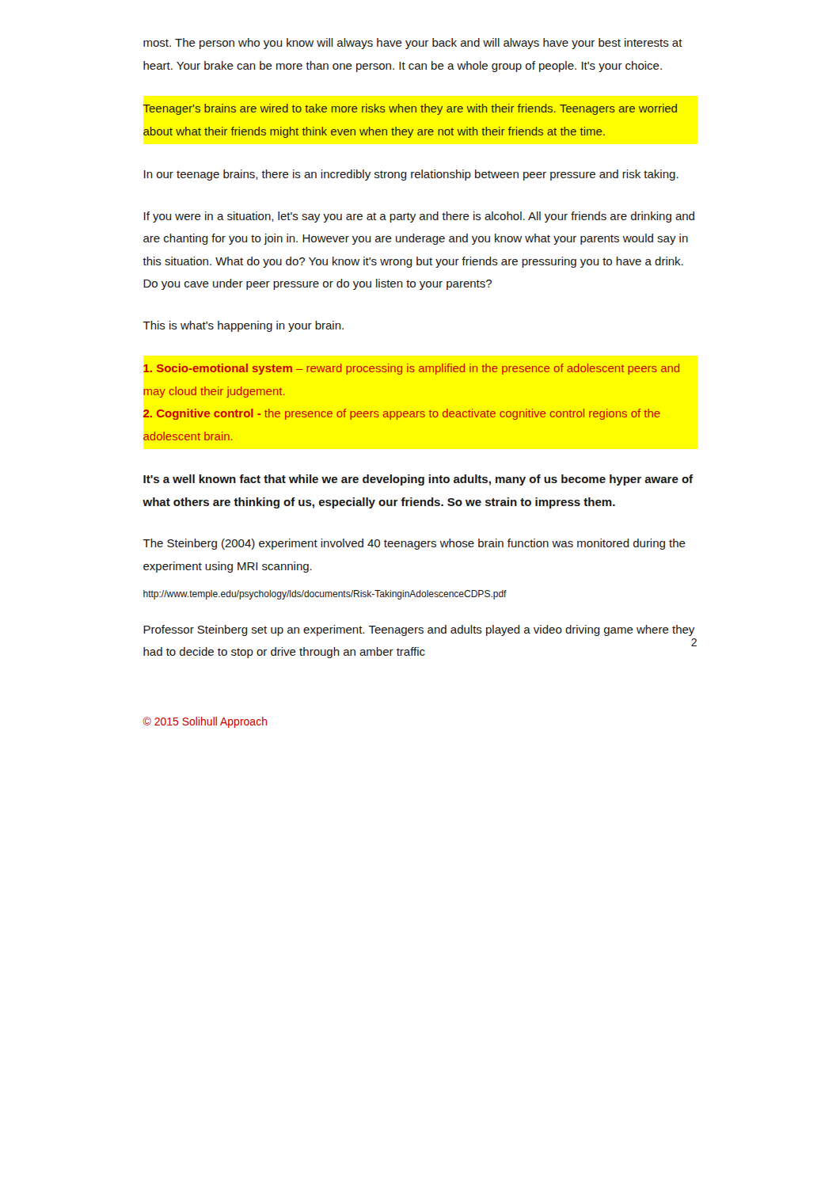most. The person who you know will always have your back and will always have your best interests at heart. Your brake can be more than one person. It can be a whole group of people. It's your choice.
Teenager's brains are wired to take more risks when they are with their friends. Teenagers are worried about what their friends might think even when they are not with their friends at the time.
In our teenage brains, there is an incredibly strong relationship between peer pressure and risk taking.
If you were in a situation, let's say you are at a party and there is alcohol. All your friends are drinking and are chanting for you to join in. However you are underage and you know what your parents would say in this situation. What do you do? You know it's wrong but your friends are pressuring you to have a drink. Do you cave under peer pressure or do you listen to your parents?
This is what's happening in your brain.
1. Socio-emotional system – reward processing is amplified in the presence of adolescent peers and may cloud their judgement.
2. Cognitive control - the presence of peers appears to deactivate cognitive control regions of the adolescent brain.
It's a well known fact that while we are developing into adults, many of us become hyper aware of what others are thinking of us, especially our friends. So we strain to impress them.
The Steinberg (2004) experiment involved 40 teenagers whose brain function was monitored during the experiment using MRI scanning.
http://www.temple.edu/psychology/lds/documents/Risk-TakinginAdolescenceCDPS.pdf
Professor Steinberg set up an experiment. Teenagers and adults played a video driving game where they had to decide to stop or drive through an amber traffic
© 2015 Solihull Approach
2